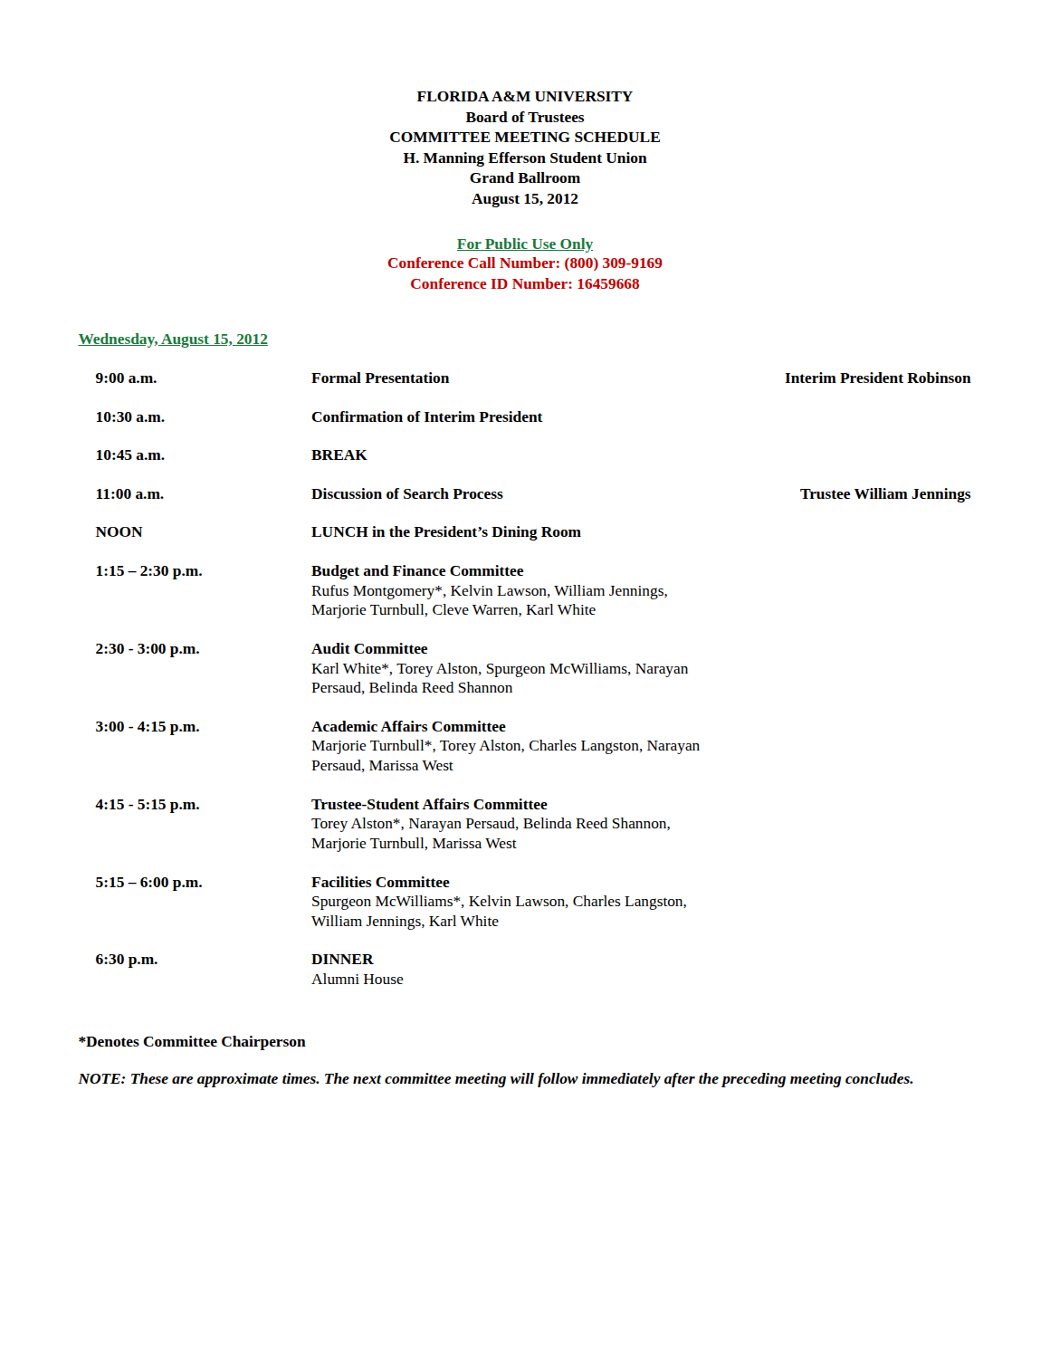FLORIDA A&M UNIVERSITY
Board of Trustees
COMMITTEE MEETING SCHEDULE
H. Manning Efferson Student Union
Grand Ballroom
August 15, 2012
For Public Use Only
Conference Call Number: (800) 309-9169
Conference ID Number: 16459668
Wednesday, August 15, 2012
| 9:00 a.m. | Formal Presentation Interim President Robinson |
| 10:30 a.m. | Confirmation of Interim President |
| 10:45 a.m. | BREAK |
| 11:00 a.m. | Discussion of Search Process Trustee William Jennings |
| NOON | LUNCH in the President’s Dining Room |
| 1:15 – 2:30 p.m. | Budget and Finance Committee Rufus Montgomery*, Kelvin Lawson, William Jennings, Marjorie Turnbull, Cleve Warren, Karl White |
| 2:30 - 3:00 p.m. | Audit Committee Karl White*, Torey Alston, Spurgeon McWilliams, Narayan Persaud, Belinda Reed Shannon |
| 3:00 - 4:15 p.m. | Academic Affairs Committee Marjorie Turnbull*, Torey Alston, Charles Langston, Narayan Persaud, Marissa West |
| 4:15 - 5:15 p.m. | Trustee-Student Affairs Committee Torey Alston*, Narayan Persaud, Belinda Reed Shannon, Marjorie Turnbull, Marissa West |
| 5:15 – 6:00 p.m. | Facilities Committee Spurgeon McWilliams*, Kelvin Lawson, Charles Langston, William Jennings, Karl White |
| 6:30 p.m. | DINNER Alumni House |
*Denotes Committee Chairperson
NOTE: These are approximate times. The next committee meeting will follow immediately after the preceding meeting concludes.